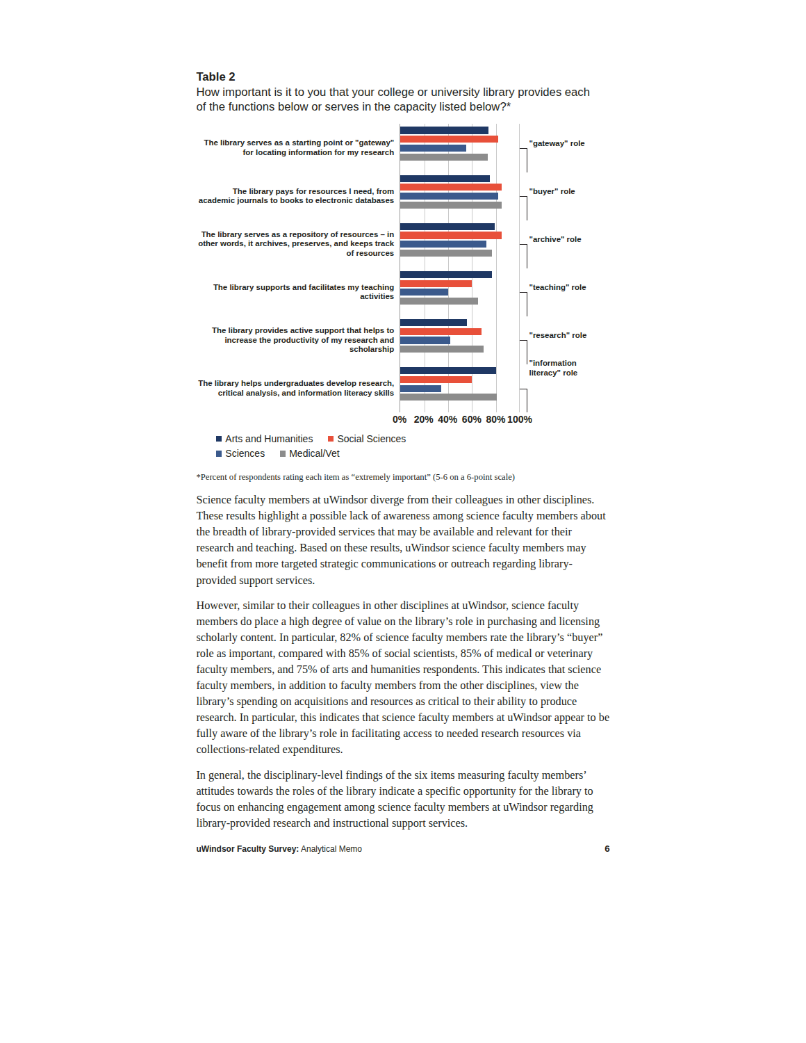Table 2
How important is it to you that your college or university library provides each of the functions below or serves in the capacity listed below?*
The library serves as a starting point or "gateway" for locating information for my research
The library pays for resources I need, from academic journals to books to electronic databases
The library serves as a repository of resources – in other words, it archives, preserves, and keeps track of resources
The library supports and facilitates my teaching activities
The library provides active support that helps to increase the productivity of my research and scholarship
The library helps undergraduates develop research, critical analysis, and information literacy skills
"gateway" role
"buyer" role
"archive" role
"teaching" role
"research" role
"information
literacy" role
0% 20% 40% 60% 80% 100%
Arts and Humanities Social Sciences Sciences Medical/Vet
*Percent of respondents rating each item as “extremely important” (5-6 on a 6-point scale)
Science faculty members at uWindsor diverge from their colleagues in other disciplines. These results highlight a possible lack of awareness among science faculty members about the breadth of library-provided services that may be available and relevant for their research and teaching. Based on these results, uWindsor science faculty members may benefit from more targeted strategic communications or outreach regarding library-provided support services.
However, similar to their colleagues in other disciplines at uWindsor, science faculty members do place a high degree of value on the library’s role in purchasing and licensing scholarly content. In particular, 82% of science faculty members rate the library’s “buyer” role as important, compared with 85% of social scientists, 85% of medical or veterinary faculty members, and 75% of arts and humanities respondents. This indicates that science faculty members, in addition to faculty members from the other disciplines, view the library’s spending on acquisitions and resources as critical to their ability to produce research. In particular, this indicates that science faculty members at uWindsor appear to be fully aware of the library’s role in facilitating access to needed research resources via collections-related expenditures.
In general, the disciplinary-level findings of the six items measuring faculty members’ attitudes towards the roles of the library indicate a specific opportunity for the library to focus on enhancing engagement among science faculty members at uWindsor regarding library-provided research and instructional support services.
uWindsor Faculty Survey: Analytical Memo
6